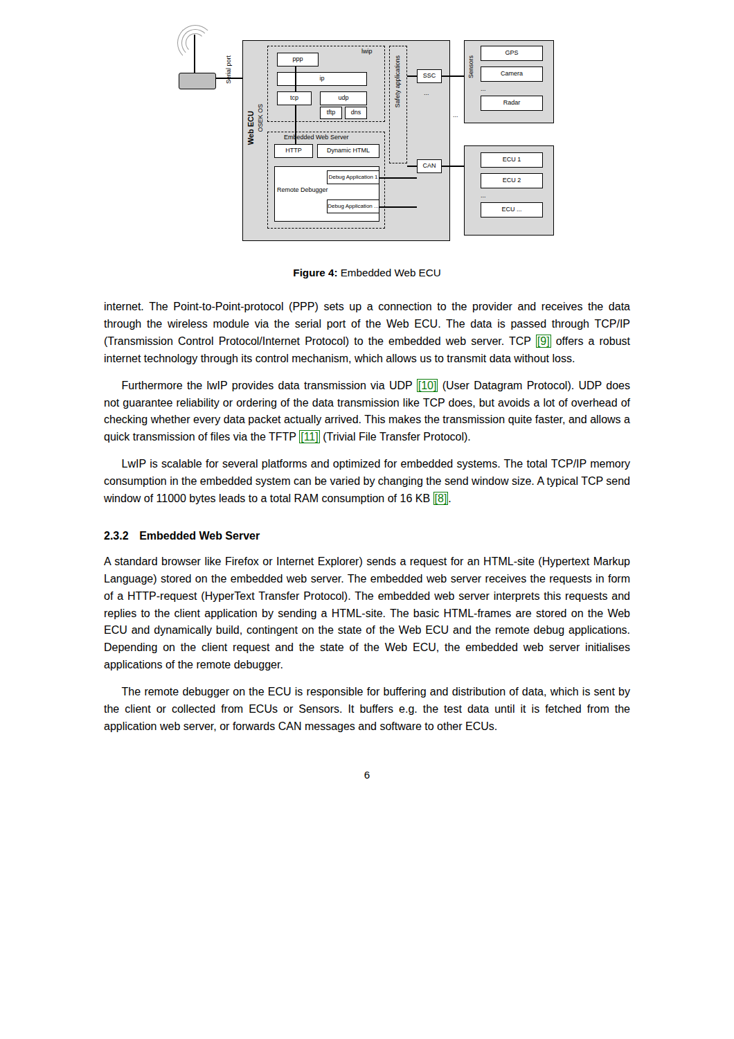Serial port
Web ECU
OSEK OS
lwip
ppp
ip
tcp
udp
tftp
dns
Embedded Web Server
HTTP
Dynamic HTML
Remote Debugger
Debug Application 1
Debug Application ...
Safety applications
SSC
...
CAN
...
Sensors
GPS
Camera
...
Radar
ECU 1
ECU 2
...
ECU ...
Figure 4: Embedded Web ECU
internet. The Point-to-Point-protocol (PPP) sets up a connection to the provider and receives the data through the wireless module via the serial port of the Web ECU. The data is passed through TCP/IP (Transmission Control Protocol/Internet Protocol) to the embedded web server. TCP [9] offers a robust internet technology through its control mechanism, which allows us to transmit data without loss.
Furthermore the lwIP provides data transmission via UDP [10] (User Datagram Protocol). UDP does not guarantee reliability or ordering of the data transmission like TCP does, but avoids a lot of overhead of checking whether every data packet actually arrived. This makes the transmission quite faster, and allows a quick transmission of files via the TFTP [11] (Trivial File Transfer Protocol).
LwIP is scalable for several platforms and optimized for embedded systems. The total TCP/IP memory consumption in the embedded system can be varied by changing the send window size. A typical TCP send window of 11000 bytes leads to a total RAM consumption of 16 KB [8].
2.3.2 Embedded Web Server
A standard browser like Firefox or Internet Explorer) sends a request for an HTML-site (Hypertext Markup Language) stored on the embedded web server. The embedded web server receives the requests in form of a HTTP-request (HyperText Transfer Protocol). The embedded web server interprets this requests and replies to the client application by sending a HTML-site. The basic HTML-frames are stored on the Web ECU and dynamically build, contingent on the state of the Web ECU and the remote debug applications. Depending on the client request and the state of the Web ECU, the embedded web server initialises applications of the remote debugger.
The remote debugger on the ECU is responsible for buffering and distribution of data, which is sent by the client or collected from ECUs or Sensors. It buffers e.g. the test data until it is fetched from the application web server, or forwards CAN messages and software to other ECUs.
6